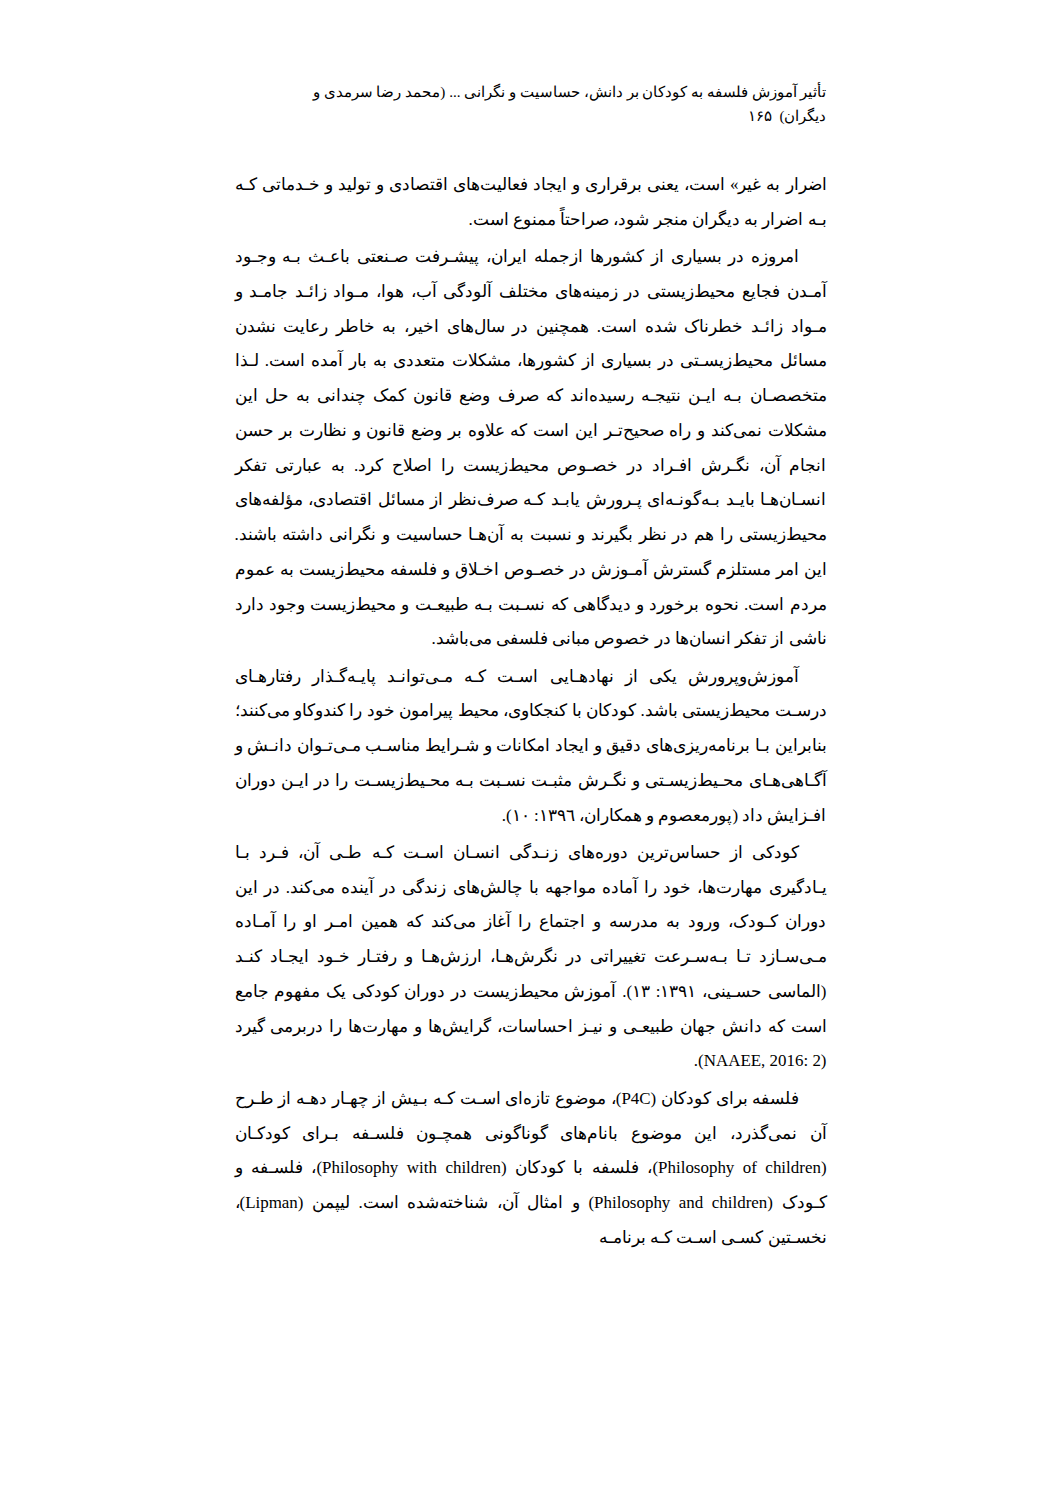تأثیر آموزش فلسفه به کودکان بر دانش، حساسیت و نگرانی ... (محمد رضا سرمدی و دیگران) ۱۶۵
اضرار به غیر» است، یعنی برقراری و ایجاد فعالیت‌های اقتصادی و تولید و خـدماتی کـه بـه اضرار به دیگران منجر شود، صراحتاً ممنوع است.
امروزه در بسیاری از کشورها ازجمله ایران، پیشـرفت صـنعتی باعـث بـه وجـود آمـدن فجایع محیط‌زیستی در زمینه‌های مختلف آلودگی آب، هوا، مـواد زائـد جامـد و مـواد زائـد خطرناک شده است. همچنین در سال‌های اخیر، به خاطر رعایت نشدن مسائل محیط‌زیسـتی در بسیاری از کشورها، مشکلات متعددی به بار آمده است. لـذا متخصصـان بـه ایـن نتیجـه رسیده‌اند که صرف وضع قانون کمک چندانی به حل این مشکلات نمی‌کند و راه صحیح‌تـر این است که علاوه بر وضع قانون و نظارت بر حسن انجام آن، نگـرش افـراد در خصـوص محیط‌زیست را اصلاح کرد. به عبارتی تفکر انسـان‌هـا بایـد بـه‌گونـه‌ای پـرورش یابـد کـه صرف‌نظر از مسائل اقتصادی، مؤلفه‌های محیط‌زیستی را هم در نظر بگیرند و نسبت به آن‌هـا حساسیت و نگرانی داشته باشند. این امر مستلزم گسترش آمـوزش در خصـوص اخـلاق و فلسفه محیط‌زیست به عموم مردم است. نحوه برخورد و دیدگاهی که نسـبت بـه طبیعـت و محیط‌زیست وجود دارد ناشی از تفکر انسان‌ها در خصوص مبانی فلسفی می‌باشد.
آموزش‌وپرورش یکی از نهادهـایی اسـت کـه مـی‌توانـد پایـه‌گـذار رفتارهـای درسـت محیط‌زیستی باشد. کودکان با کنجکاوی، محیط پیرامون خود را کندوکاو می‌کنند؛ بنابراین بـا برنامه‌ریزی‌های دقیق و ایجاد امکانات و شـرایط مناسـب مـی‌تـوان دانـش و آگـاهی‌هـای محـیط‌زیسـتی و نگـرش مثبـت نسـبت بـه محـیط‌زیسـت را در ایـن دوران افـزایش داد (پورمعصوم و همکاران، ۱۳۹٦: ۱۰).
کودکی از حساس‌ترین دوره‌های زنـدگی انسـان اسـت کـه طـی آن، فـرد بـا یـادگیری مهارت‌ها، خود را آماده مواجهه با چالش‌های زندگی در آینده می‌کند. در این دوران کـودک، ورود به مدرسه و اجتماع را آغاز می‌کند که همین امـر او را آمـاده مـی‌سـازد تـا بـه‌سـرعت تغییراتی در نگرش‌هـا، ارزش‌هـا و رفتـار خـود ایجـاد کنـد (الماسی حسـینی، ۱۳۹۱: ۱۳). آموزش محیط‌زیست در دوران کودکی یک مفهوم جامع است که دانش جهان طبیعـی و نیـز احساسات، گرایش‌ها و مهارت‌ها را دربرمی گیرد (NAAEE, 2016: 2).
فلسفه برای کودکان (P4C)، موضوع تازه‌ای اسـت کـه بـیش از چهـار دهـه از طـرح آن نمی‌گذرد، این موضوع بانام‌های گوناگونی همچـون فلسـفه بـرای کودکـان (Philosophy of children)، فلسفه با کودکان (Philosophy with children)، فلسـفه و کـودک (Philosophy and children) و امثال آن، شناخته‌شده است. لیپمن (Lipman)، نخسـتین کسـی اسـت کـه برنامـه